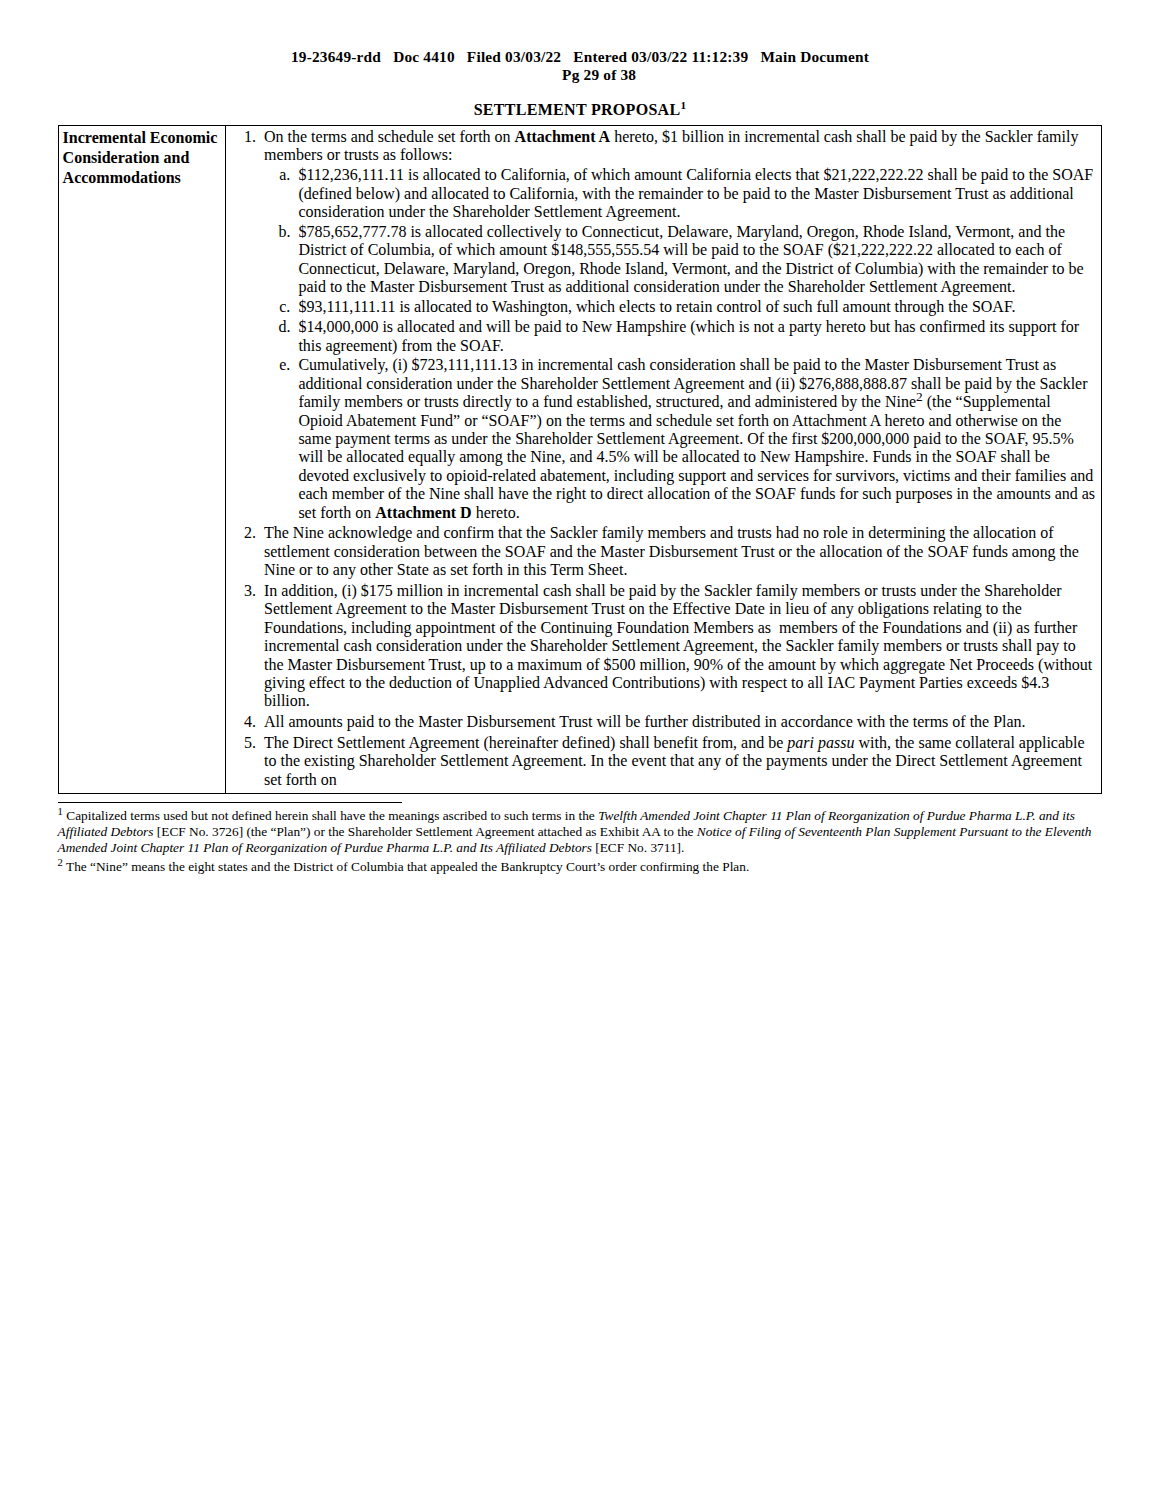19-23649-rdd Doc 4410 Filed 03/03/22 Entered 03/03/22 11:12:39 Main Document Pg 29 of 38
SETTLEMENT PROPOSAL1
| Incremental Economic Consideration and Accommodations | On the terms and schedule set forth on Attachment A hereto, $1 billion in incremental cash shall be paid by the Sackler family members or trusts as follows: $112,236,111.11 is allocated to California, of which amount California elects that $21,222,222.22 shall be paid to the SOAF (defined below) and allocated to California, with the remainder to be paid to the Master Disbursement Trust as additional consideration under the Shareholder Settlement Agreement. $785,652,777.78 is allocated collectively to Connecticut, Delaware, Maryland, Oregon, Rhode Island, Vermont, and the District of Columbia, of which amount $148,555,555.54 will be paid to the SOAF ($21,222,222.22 allocated to each of Connecticut, Delaware, Maryland, Oregon, Rhode Island, Vermont, and the District of Columbia) with the remainder to be paid to the Master Disbursement Trust as additional consideration under the Shareholder Settlement Agreement. $93,111,111.11 is allocated to Washington, which elects to retain control of such full amount through the SOAF. $14,000,000 is allocated and will be paid to New Hampshire (which is not a party hereto but has confirmed its support for this agreement) from the SOAF. Cumulatively, (i) $723,111,111.13 in incremental cash consideration shall be paid to the Master Disbursement Trust as additional consideration under the Shareholder Settlement Agreement and (ii) $276,888,888.87 shall be paid by the Sackler family members or trusts directly to a fund established, structured, and administered by the Nine 2 (the “Supplemental Opioid Abatement Fund” or “SOAF”) on the terms and schedule set forth on Attachment A hereto and otherwise on the same payment terms as under the Shareholder Settlement Agreement. Of the first $200,000,000 paid to the SOAF, 95.5% will be allocated equally among the Nine, and 4.5% will be allocated to New Hampshire. Funds in the SOAF shall be devoted exclusively to opioid-related abatement, including support and services for survivors, victims and their families and each member of the Nine shall have the right to direct allocation of the SOAF funds for such purposes in the amounts and as set forth on Attachment D hereto. The Nine acknowledge and confirm that the Sackler family members and trusts had no role in determining the allocation of settlement consideration between the SOAF and the Master Disbursement Trust or the allocation of the SOAF funds among the Nine or to any other State as set forth in this Term Sheet. In addition, (i) $175 million in incremental cash shall be paid by the Sackler family members or trusts under the Shareholder Settlement Agreement to the Master Disbursement Trust on the Effective Date in lieu of any obligations relating to the Foundations, including appointment of the Continuing Foundation Members as members of the Foundations and (ii) as further incremental cash consideration under the Shareholder Settlement Agreement, the Sackler family members or trusts shall pay to the Master Disbursement Trust, up to a maximum of $500 million, 90% of the amount by which aggregate Net Proceeds (without giving effect to the deduction of Unapplied Advanced Contributions) with respect to all IAC Payment Parties exceeds $4.3 billion. All amounts paid to the Master Disbursement Trust will be further distributed in accordance with the terms of the Plan. The Direct Settlement Agreement (hereinafter defined) shall benefit from, and be pari passu with, the same collateral applicable to the existing Shareholder Settlement Agreement. In the event that any of the payments under the Direct Settlement Agreement set forth on |
1 Capitalized terms used but not defined herein shall have the meanings ascribed to such terms in the Twelfth Amended Joint Chapter 11 Plan of Reorganization of Purdue Pharma L.P. and its Affiliated Debtors [ECF No. 3726] (the “Plan”) or the Shareholder Settlement Agreement attached as Exhibit AA to the Notice of Filing of Seventeenth Plan Supplement Pursuant to the Eleventh Amended Joint Chapter 11 Plan of Reorganization of Purdue Pharma L.P. and Its Affiliated Debtors [ECF No. 3711].
2 The “Nine” means the eight states and the District of Columbia that appealed the Bankruptcy Court’s order confirming the Plan.